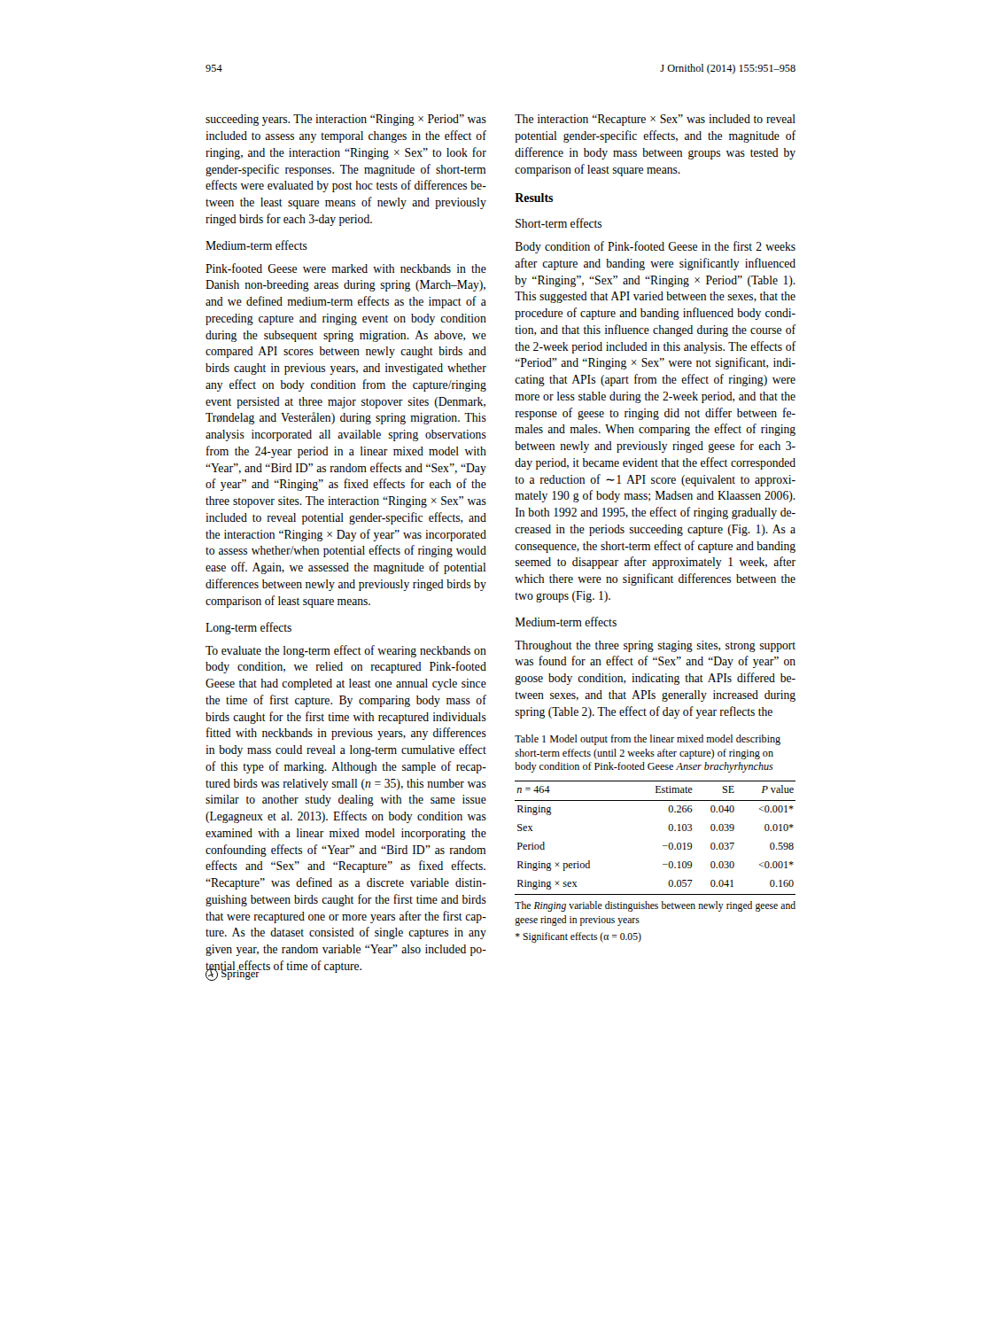954
J Ornithol (2014) 155:951–958
succeeding years. The interaction “Ringing × Period” was included to assess any temporal changes in the effect of ringing, and the interaction “Ringing × Sex” to look for gender-specific responses. The magnitude of short-term effects were evaluated by post hoc tests of differences between the least square means of newly and previously ringed birds for each 3-day period.
Medium-term effects
Pink-footed Geese were marked with neckbands in the Danish non-breeding areas during spring (March–May), and we defined medium-term effects as the impact of a preceding capture and ringing event on body condition during the subsequent spring migration. As above, we compared API scores between newly caught birds and birds caught in previous years, and investigated whether any effect on body condition from the capture/ringing event persisted at three major stopover sites (Denmark, Trøndelag and Vesterålen) during spring migration. This analysis incorporated all available spring observations from the 24-year period in a linear mixed model with “Year”, and “Bird ID” as random effects and “Sex”, “Day of year” and “Ringing” as fixed effects for each of the three stopover sites. The interaction “Ringing × Sex” was included to reveal potential gender-specific effects, and the interaction “Ringing × Day of year” was incorporated to assess whether/when potential effects of ringing would ease off. Again, we assessed the magnitude of potential differences between newly and previously ringed birds by comparison of least square means.
Long-term effects
To evaluate the long-term effect of wearing neckbands on body condition, we relied on recaptured Pink-footed Geese that had completed at least one annual cycle since the time of first capture. By comparing body mass of birds caught for the first time with recaptured individuals fitted with neckbands in previous years, any differences in body mass could reveal a long-term cumulative effect of this type of marking. Although the sample of recaptured birds was relatively small (n = 35), this number was similar to another study dealing with the same issue (Legagneux et al. 2013). Effects on body condition was examined with a linear mixed model incorporating the confounding effects of “Year” and “Bird ID” as random effects and “Sex” and “Recapture” as fixed effects. “Recapture” was defined as a discrete variable distinguishing between birds caught for the first time and birds that were recaptured one or more years after the first capture. As the dataset consisted of single captures in any given year, the random variable “Year” also included potential effects of time of capture.
The interaction “Recapture × Sex” was included to reveal potential gender-specific effects, and the magnitude of difference in body mass between groups was tested by comparison of least square means.
Results
Short-term effects
Body condition of Pink-footed Geese in the first 2 weeks after capture and banding were significantly influenced by “Ringing”, “Sex” and “Ringing × Period” (Table 1). This suggested that API varied between the sexes, that the procedure of capture and banding influenced body condition, and that this influence changed during the course of the 2-week period included in this analysis. The effects of “Period” and “Ringing × Sex” were not significant, indicating that APIs (apart from the effect of ringing) were more or less stable during the 2-week period, and that the response of geese to ringing did not differ between females and males. When comparing the effect of ringing between newly and previously ringed geese for each 3-day period, it became evident that the effect corresponded to a reduction of ∼1 API score (equivalent to approximately 190 g of body mass; Madsen and Klaassen 2006). In both 1992 and 1995, the effect of ringing gradually decreased in the periods succeeding capture (Fig. 1). As a consequence, the short-term effect of capture and banding seemed to disappear after approximately 1 week, after which there were no significant differences between the two groups (Fig. 1).
Medium-term effects
Throughout the three spring staging sites, strong support was found for an effect of “Sex” and “Day of year” on goose body condition, indicating that APIs differed between sexes, and that APIs generally increased during spring (Table 2). The effect of day of year reflects the
Table 1 Model output from the linear mixed model describing short-term effects (until 2 weeks after capture) of ringing on body condition of Pink-footed Geese Anser brachyrhynchus
| n = 464 | Estimate | SE | P value |
| --- | --- | --- | --- |
| Ringing | 0.266 | 0.040 | <0.001* |
| Sex | 0.103 | 0.039 | 0.010* |
| Period | −0.019 | 0.037 | 0.598 |
| Ringing × period | −0.109 | 0.030 | <0.001* |
| Ringing × sex | 0.057 | 0.041 | 0.160 |
The Ringing variable distinguishes between newly ringed geese and geese ringed in previous years
* Significant effects (α = 0.05)
Springer